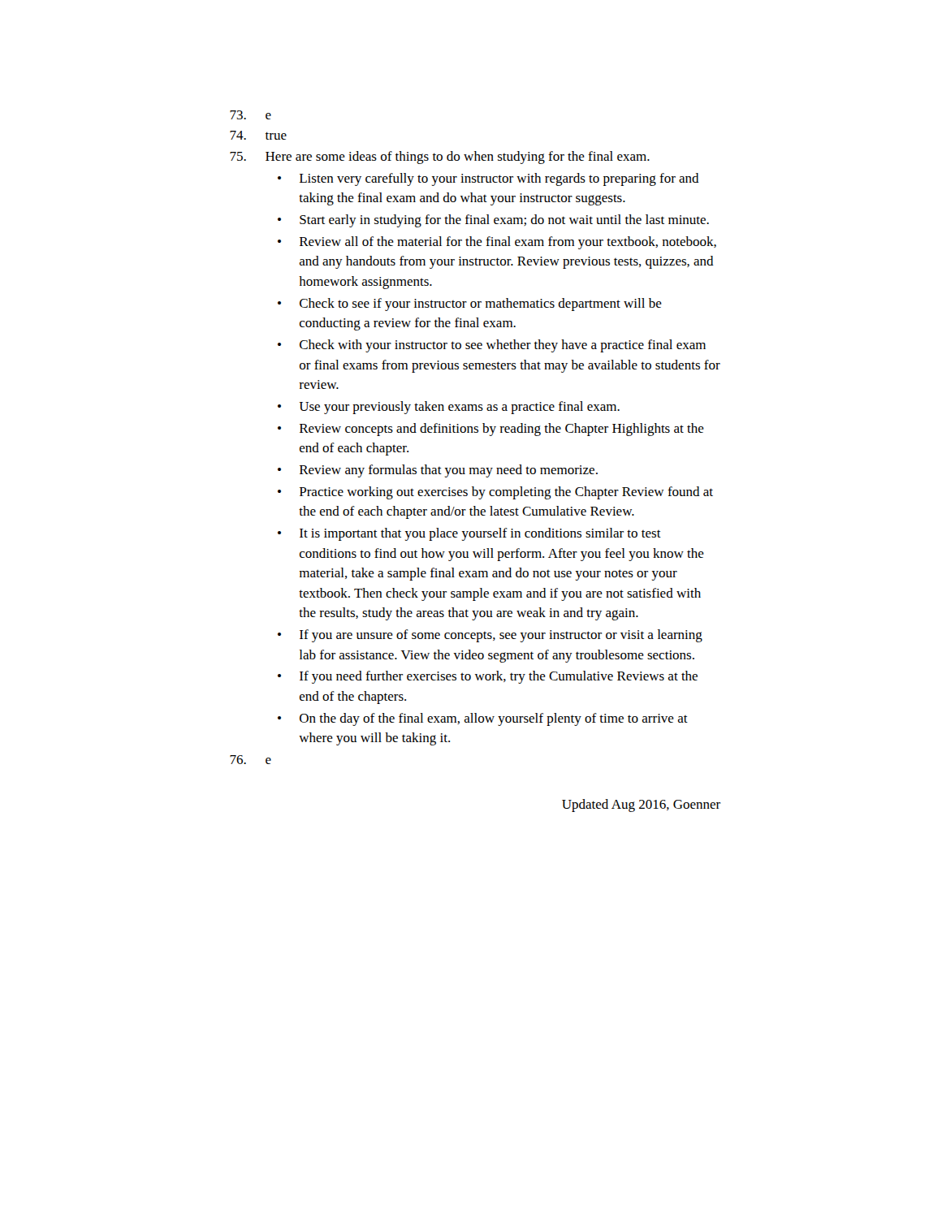73. e
74. true
75. Here are some ideas of things to do when studying for the final exam.
Listen very carefully to your instructor with regards to preparing for and taking the final exam and do what your instructor suggests.
Start early in studying for the final exam; do not wait until the last minute.
Review all of the material for the final exam from your textbook, notebook, and any handouts from your instructor. Review previous tests, quizzes, and homework assignments.
Check to see if your instructor or mathematics department will be conducting a review for the final exam.
Check with your instructor to see whether they have a practice final exam or final exams from previous semesters that may be available to students for review.
Use your previously taken exams as a practice final exam.
Review concepts and definitions by reading the Chapter Highlights at the end of each chapter.
Review any formulas that you may need to memorize.
Practice working out exercises by completing the Chapter Review found at the end of each chapter and/or the latest Cumulative Review.
It is important that you place yourself in conditions similar to test conditions to find out how you will perform. After you feel you know the material, take a sample final exam and do not use your notes or your textbook. Then check your sample exam and if you are not satisfied with the results, study the areas that you are weak in and try again.
If you are unsure of some concepts, see your instructor or visit a learning lab for assistance. View the video segment of any troublesome sections.
If you need further exercises to work, try the Cumulative Reviews at the end of the chapters.
On the day of the final exam, allow yourself plenty of time to arrive at where you will be taking it.
76. e
Updated Aug 2016, Goenner